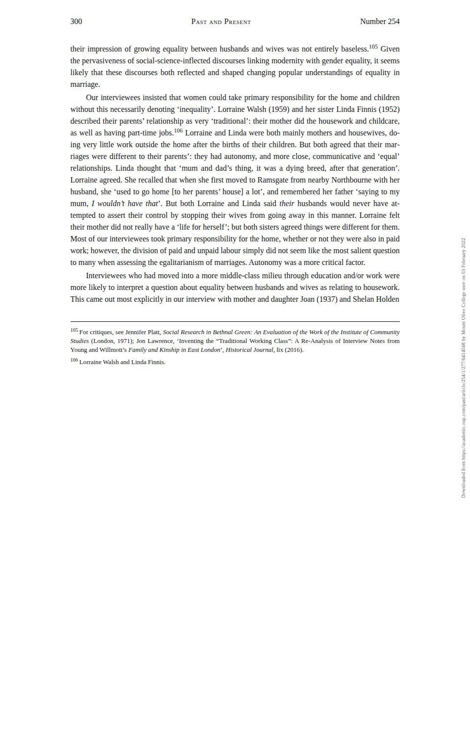Downloaded from https://academic.oup.com/past/article/254/1/277/6414568 by Mount Olive College user on 03 February 2022
300 Past and Present Number 254
their impression of growing equality between husbands and wives was not entirely baseless.105 Given the pervasiveness of social-science-inflected discourses linking modernity with gender equality, it seems likely that these discourses both reflected and shaped changing popular understandings of equality in marriage.
Our interviewees insisted that women could take primary responsibility for the home and children without this necessarily denoting ‘inequality’. Lorraine Walsh (1959) and her sister Linda Finnis (1952) described their parents’ relationship as very ‘traditional’: their mother did the housework and childcare, as well as having part-time jobs.106 Lorraine and Linda were both mainly mothers and housewives, doing very little work outside the home after the births of their children. But both agreed that their marriages were different to their parents’: they had autonomy, and more close, communicative and ‘equal’ relationships. Linda thought that ‘mum and dad’s thing, it was a dying breed, after that generation’. Lorraine agreed. She recalled that when she first moved to Ramsgate from nearby Northbourne with her husband, she ‘used to go home [to her parents’ house] a lot’, and remembered her father ‘saying to my mum, I wouldn’t have that’. But both Lorraine and Linda said their husbands would never have attempted to assert their control by stopping their wives from going away in this manner. Lorraine felt their mother did not really have a ‘life for herself’; but both sisters agreed things were different for them. Most of our interviewees took primary responsibility for the home, whether or not they were also in paid work; however, the division of paid and unpaid labour simply did not seem like the most salient question to many when assessing the egalitarianism of marriages. Autonomy was a more critical factor.
Interviewees who had moved into a more middle-class milieu through education and/or work were more likely to interpret a question about equality between husbands and wives as relating to housework. This came out most explicitly in our interview with mother and daughter Joan (1937) and Shelan Holden
105 For critiques, see Jennifer Platt, Social Research in Bethnal Green: An Evaluation of the Work of the Institute of Community Studies (London, 1971); Jon Lawrence, ‘Inventing the “Traditional Working Class”: A Re-Analysis of Interview Notes from Young and Willmott’s Family and Kinship in East London’, Historical Journal, lix (2016).
106 Lorraine Walsh and Linda Finnis.